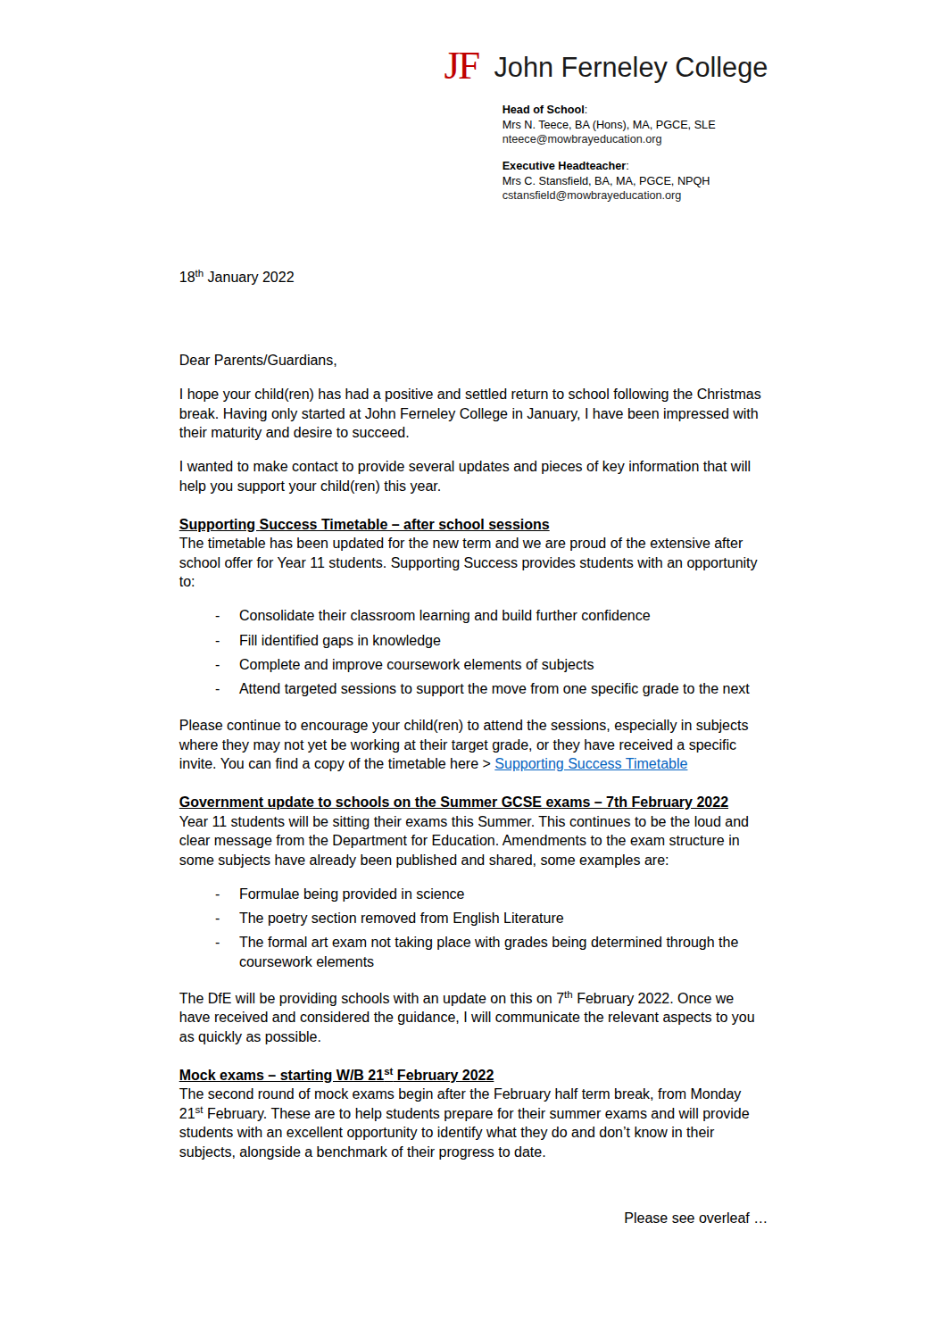JF John Ferneley College
Head of School:
Mrs N. Teece, BA (Hons), MA, PGCE, SLE
nteece@mowbrayeducation.org
Executive Headteacher:
Mrs C. Stansfield, BA, MA, PGCE, NPQH
cstansfield@mowbrayeducation.org
18th January 2022
Dear Parents/Guardians,
I hope your child(ren) has had a positive and settled return to school following the Christmas break. Having only started at John Ferneley College in January, I have been impressed with their maturity and desire to succeed.
I wanted to make contact to provide several updates and pieces of key information that will help you support your child(ren) this year.
Supporting Success Timetable – after school sessions
The timetable has been updated for the new term and we are proud of the extensive after school offer for Year 11 students. Supporting Success provides students with an opportunity to:
Consolidate their classroom learning and build further confidence
Fill identified gaps in knowledge
Complete and improve coursework elements of subjects
Attend targeted sessions to support the move from one specific grade to the next
Please continue to encourage your child(ren) to attend the sessions, especially in subjects where they may not yet be working at their target grade, or they have received a specific invite. You can find a copy of the timetable here > Supporting Success Timetable
Government update to schools on the Summer GCSE exams – 7th February 2022
Year 11 students will be sitting their exams this Summer. This continues to be the loud and clear message from the Department for Education. Amendments to the exam structure in some subjects have already been published and shared, some examples are:
Formulae being provided in science
The poetry section removed from English Literature
The formal art exam not taking place with grades being determined through the coursework elements
The DfE will be providing schools with an update on this on 7th February 2022. Once we have received and considered the guidance, I will communicate the relevant aspects to you as quickly as possible.
Mock exams – starting W/B 21st February 2022
The second round of mock exams begin after the February half term break, from Monday 21st February. These are to help students prepare for their summer exams and will provide students with an excellent opportunity to identify what they do and don’t know in their subjects, alongside a benchmark of their progress to date.
Please see overleaf …